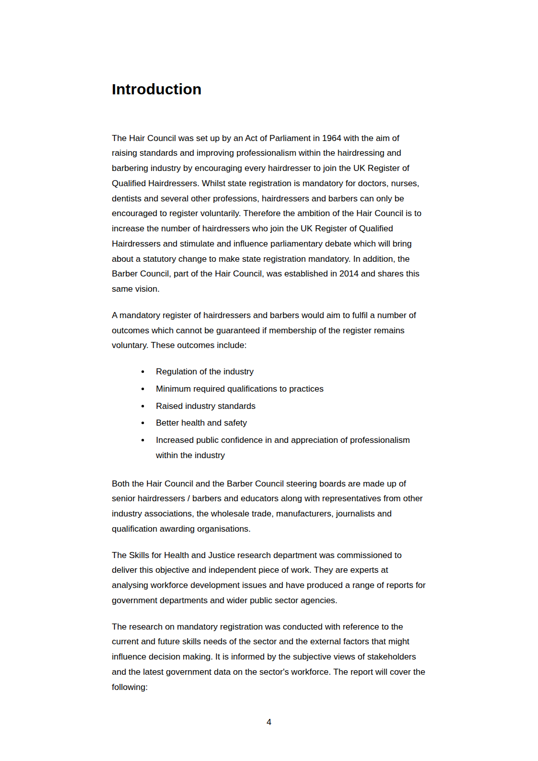Introduction
The Hair Council was set up by an Act of Parliament in 1964 with the aim of raising standards and improving professionalism within the hairdressing and barbering industry by encouraging every hairdresser to join the UK Register of Qualified Hairdressers. Whilst state registration is mandatory for doctors, nurses, dentists and several other professions, hairdressers and barbers can only be encouraged to register voluntarily. Therefore the ambition of the Hair Council is to increase the number of hairdressers who join the UK Register of Qualified Hairdressers and stimulate and influence parliamentary debate which will bring about a statutory change to make state registration mandatory. In addition, the Barber Council, part of the Hair Council, was established in 2014 and shares this same vision.
A mandatory register of hairdressers and barbers would aim to fulfil a number of outcomes which cannot be guaranteed if membership of the register remains voluntary. These outcomes include:
Regulation of the industry
Minimum required qualifications to practices
Raised industry standards
Better health and safety
Increased public confidence in and appreciation of professionalism within the industry
Both the Hair Council and the Barber Council steering boards are made up of senior hairdressers / barbers and educators along with representatives from other industry associations, the wholesale trade, manufacturers, journalists and qualification awarding organisations.
The Skills for Health and Justice research department was commissioned to deliver this objective and independent piece of work. They are experts at analysing workforce development issues and have produced a range of reports for government departments and wider public sector agencies.
The research on mandatory registration was conducted with reference to the current and future skills needs of the sector and the external factors that might influence decision making. It is informed by the subjective views of stakeholders and the latest government data on the sector's workforce. The report will cover the following:
4